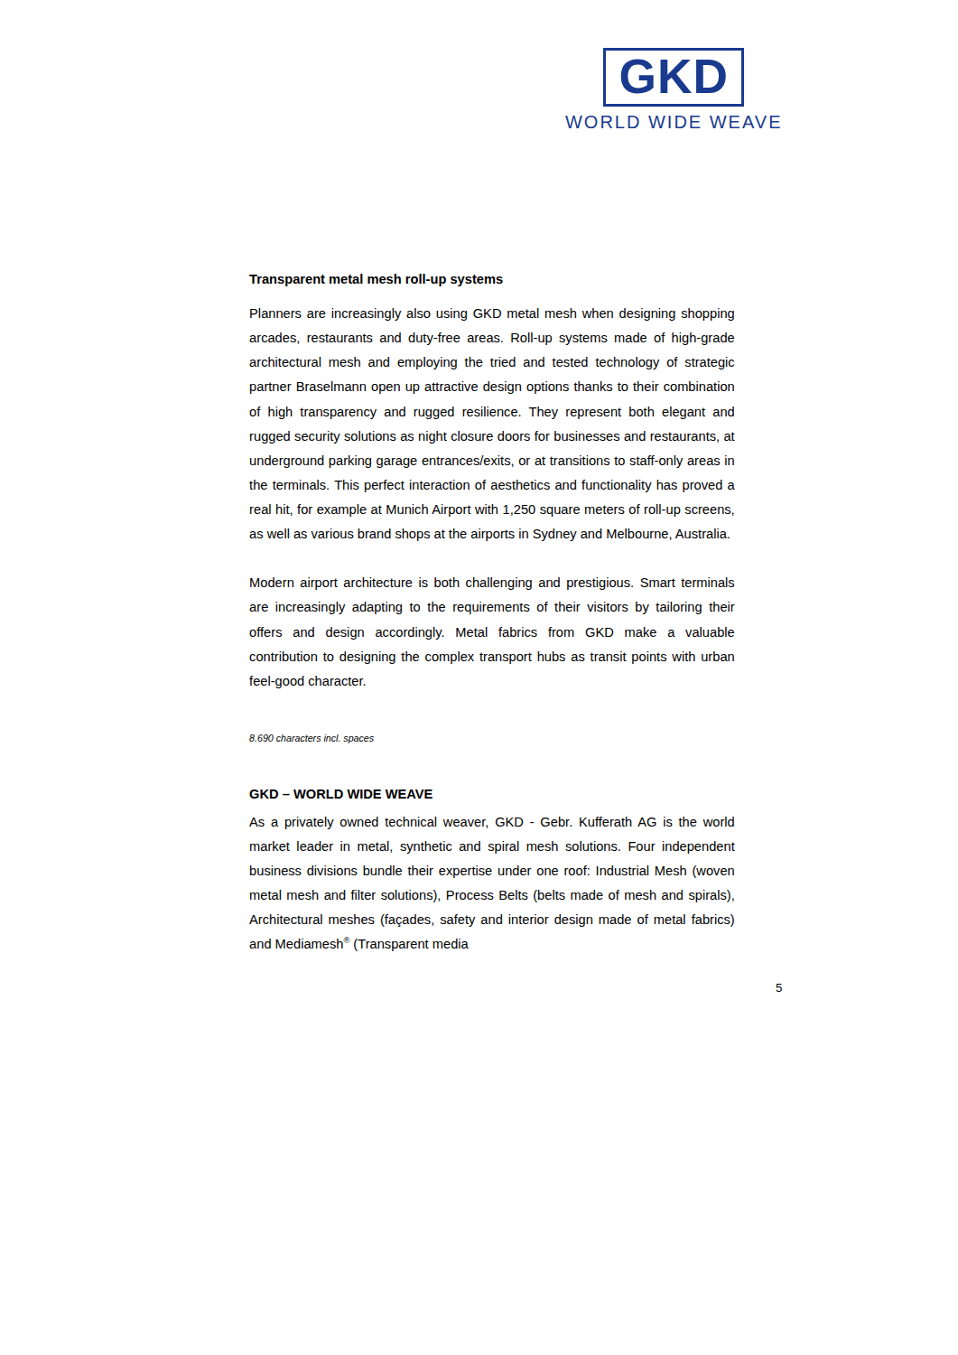GKD
WORLD WIDE WEAVE
Transparent metal mesh roll-up systems
Planners are increasingly also using GKD metal mesh when designing shopping arcades, restaurants and duty-free areas. Roll-up systems made of high-grade architectural mesh and employing the tried and tested technology of strategic partner Braselmann open up attractive design options thanks to their combination of high transparency and rugged resilience. They represent both elegant and rugged security solutions as night closure doors for businesses and restaurants, at underground parking garage entrances/exits, or at transitions to staff-only areas in the terminals. This perfect interaction of aesthetics and functionality has proved a real hit, for example at Munich Airport with 1,250 square meters of roll-up screens, as well as various brand shops at the airports in Sydney and Melbourne, Australia.
Modern airport architecture is both challenging and prestigious. Smart terminals are increasingly adapting to the requirements of their visitors by tailoring their offers and design accordingly. Metal fabrics from GKD make a valuable contribution to designing the complex transport hubs as transit points with urban feel-good character.
8.690 characters incl. spaces
GKD – WORLD WIDE WEAVE
As a privately owned technical weaver, GKD - Gebr. Kufferath AG is the world market leader in metal, synthetic and spiral mesh solutions. Four independent business divisions bundle their expertise under one roof: Industrial Mesh (woven metal mesh and filter solutions), Process Belts (belts made of mesh and spirals), Architectural meshes (façades, safety and interior design made of metal fabrics) and Mediamesh® (Transparent media
5